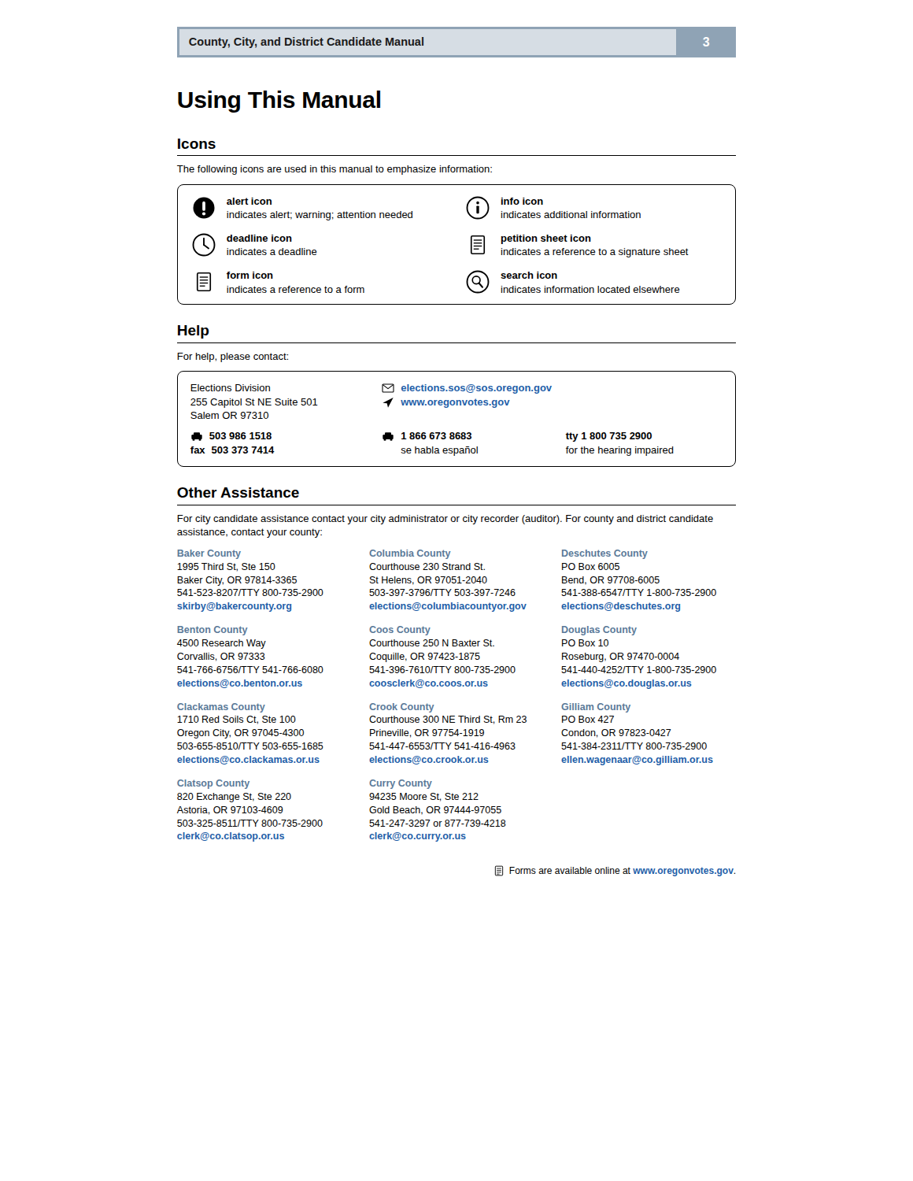County, City, and District Candidate Manual
3
Using This Manual
Icons
The following icons are used in this manual to emphasize information:
alert icon indicates alert; warning; attention needed
info icon indicates additional information
deadline icon indicates a deadline
petition sheet icon indicates a reference to a signature sheet
form icon indicates a reference to a form
search icon indicates information located elsewhere
Help
For help, please contact:
Elections Division
255 Capitol St NE Suite 501
Salem OR 97310
elections.sos@sos.oregon.gov
www.oregonvotes.gov
503 986 1518
fax 503 373 7414
1 866 673 8683
se habla español
tty 1 800 735 2900
for the hearing impaired
Other Assistance
For city candidate assistance contact your city administrator or city recorder (auditor). For county and district candidate assistance, contact your county:
Baker County
1995 Third St, Ste 150
Baker City, OR 97814-3365
541-523-8207/TTY 800-735-2900
skirby@bakercounty.org
Benton County
4500 Research Way
Corvallis, OR 97333
541-766-6756/TTY 541-766-6080
elections@co.benton.or.us
Clackamas County
1710 Red Soils Ct, Ste 100
Oregon City, OR 97045-4300
503-655-8510/TTY 503-655-1685
elections@co.clackamas.or.us
Clatsop County
820 Exchange St, Ste 220
Astoria, OR 97103-4609
503-325-8511/TTY 800-735-2900
clerk@co.clatsop.or.us
Columbia County
Courthouse 230 Strand St.
St Helens, OR 97051-2040
503-397-3796/TTY 503-397-7246
elections@columbiacountyor.gov
Coos County
Courthouse 250 N Baxter St.
Coquille, OR 97423-1875
541-396-7610/TTY 800-735-2900
coosclerk@co.coos.or.us
Crook County
Courthouse 300 NE Third St, Rm 23
Prineville, OR 97754-1919
541-447-6553/TTY 541-416-4963
elections@co.crook.or.us
Curry County
94235 Moore St, Ste 212
Gold Beach, OR 97444-97055
541-247-3297 or 877-739-4218
clerk@co.curry.or.us
Deschutes County
PO Box 6005
Bend, OR 97708-6005
541-388-6547/TTY 1-800-735-2900
elections@deschutes.org
Douglas County
PO Box 10
Roseburg, OR 97470-0004
541-440-4252/TTY 1-800-735-2900
elections@co.douglas.or.us
Gilliam County
PO Box 427
Condon, OR 97823-0427
541-384-2311/TTY 800-735-2900
ellen.wagenaar@co.gilliam.or.us
Forms are available online at www.oregonvotes.gov.